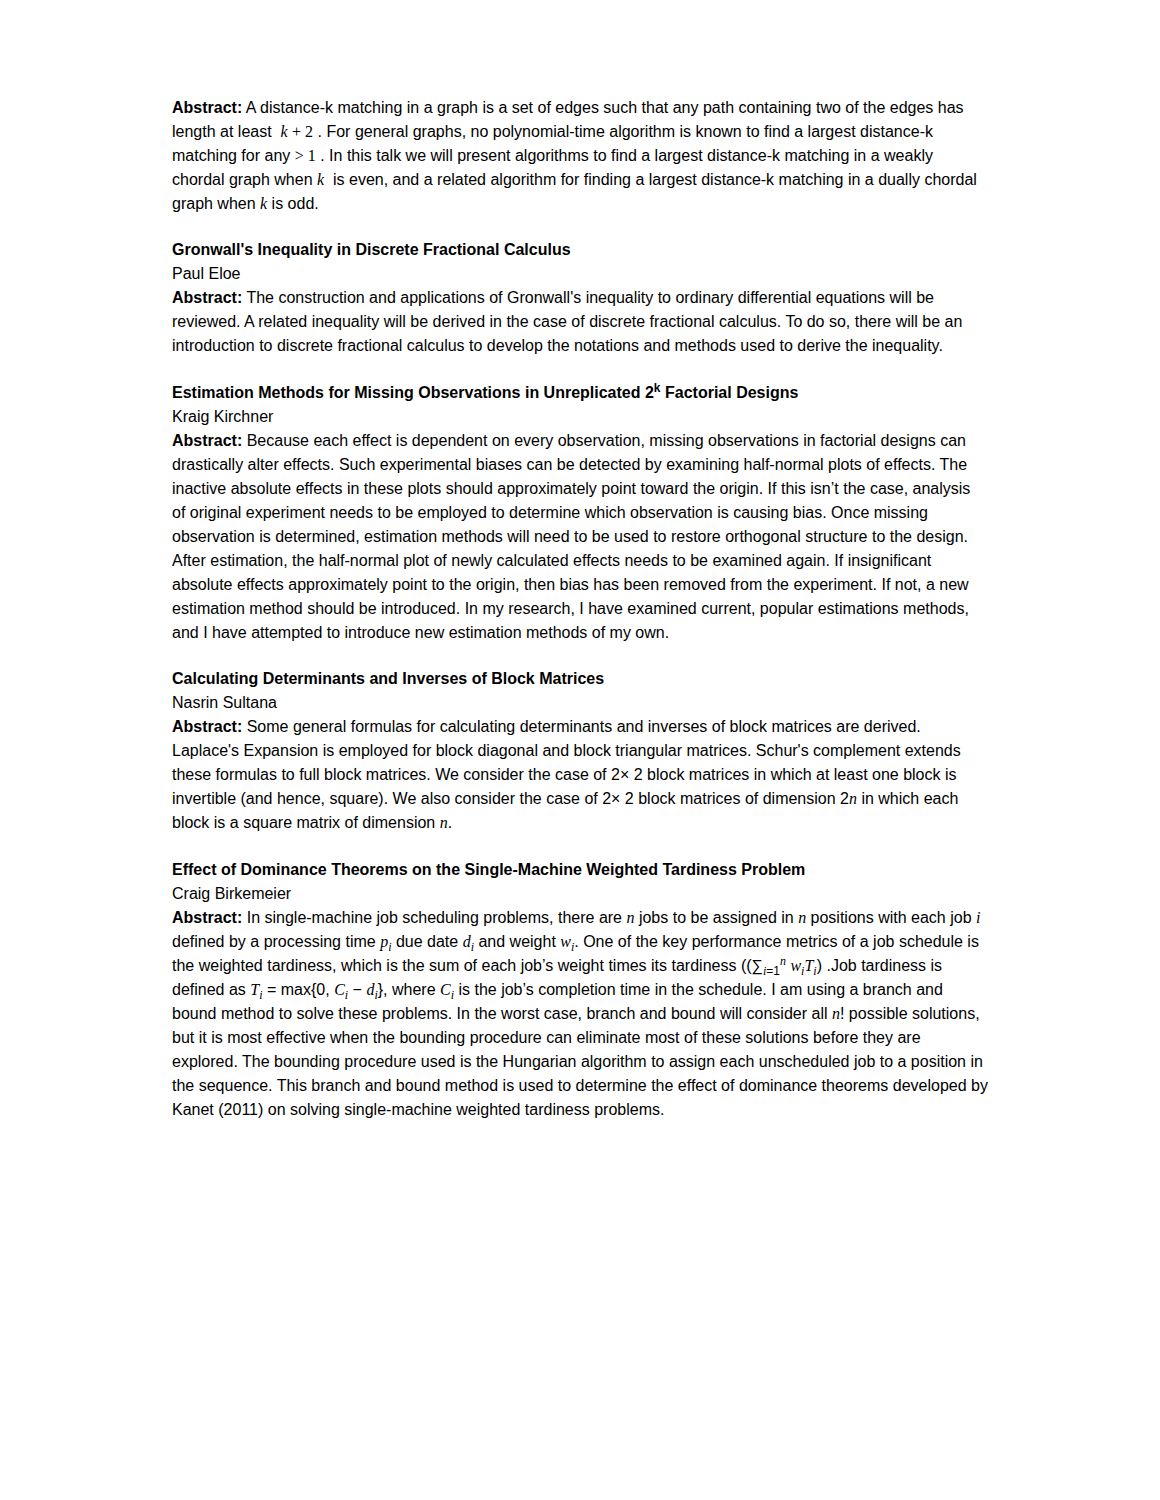Abstract: A distance-k matching in a graph is a set of edges such that any path containing two of the edges has length at least k + 2 . For general graphs, no polynomial-time algorithm is known to find a largest distance-k matching for any > 1 . In this talk we will present algorithms to find a largest distance-k matching in a weakly chordal graph when k is even, and a related algorithm for finding a largest distance-k matching in a dually chordal graph when k is odd.
Gronwall's Inequality in Discrete Fractional Calculus
Paul Eloe
Abstract: The construction and applications of Gronwall's inequality to ordinary differential equations will be reviewed. A related inequality will be derived in the case of discrete fractional calculus. To do so, there will be an introduction to discrete fractional calculus to develop the notations and methods used to derive the inequality.
Estimation Methods for Missing Observations in Unreplicated 2k Factorial Designs
Kraig Kirchner
Abstract: Because each effect is dependent on every observation, missing observations in factorial designs can drastically alter effects. Such experimental biases can be detected by examining half-normal plots of effects. The inactive absolute effects in these plots should approximately point toward the origin. If this isn’t the case, analysis of original experiment needs to be employed to determine which observation is causing bias. Once missing observation is determined, estimation methods will need to be used to restore orthogonal structure to the design. After estimation, the half-normal plot of newly calculated effects needs to be examined again. If insignificant absolute effects approximately point to the origin, then bias has been removed from the experiment. If not, a new estimation method should be introduced. In my research, I have examined current, popular estimations methods, and I have attempted to introduce new estimation methods of my own.
Calculating Determinants and Inverses of Block Matrices
Nasrin Sultana
Abstract: Some general formulas for calculating determinants and inverses of block matrices are derived. Laplace's Expansion is employed for block diagonal and block triangular matrices. Schur's complement extends these formulas to full block matrices. We consider the case of 2× 2 block matrices in which at least one block is invertible (and hence, square). We also consider the case of 2× 2 block matrices of dimension 2n in which each block is a square matrix of dimension n.
Effect of Dominance Theorems on the Single-Machine Weighted Tardiness Problem
Craig Birkemeier
Abstract: In single-machine job scheduling problems, there are n jobs to be assigned in n positions with each job i defined by a processing time pi due date di and weight wi. One of the key performance metrics of a job schedule is the weighted tardiness, which is the sum of each job’s weight times its tardiness ((∑i=1n wiTi) .Job tardiness is defined as Ti = max{0, Ci − di}, where Ci is the job’s completion time in the schedule. I am using a branch and bound method to solve these problems. In the worst case, branch and bound will consider all n! possible solutions, but it is most effective when the bounding procedure can eliminate most of these solutions before they are explored. The bounding procedure used is the Hungarian algorithm to assign each unscheduled job to a position in the sequence. This branch and bound method is used to determine the effect of dominance theorems developed by Kanet (2011) on solving single-machine weighted tardiness problems.